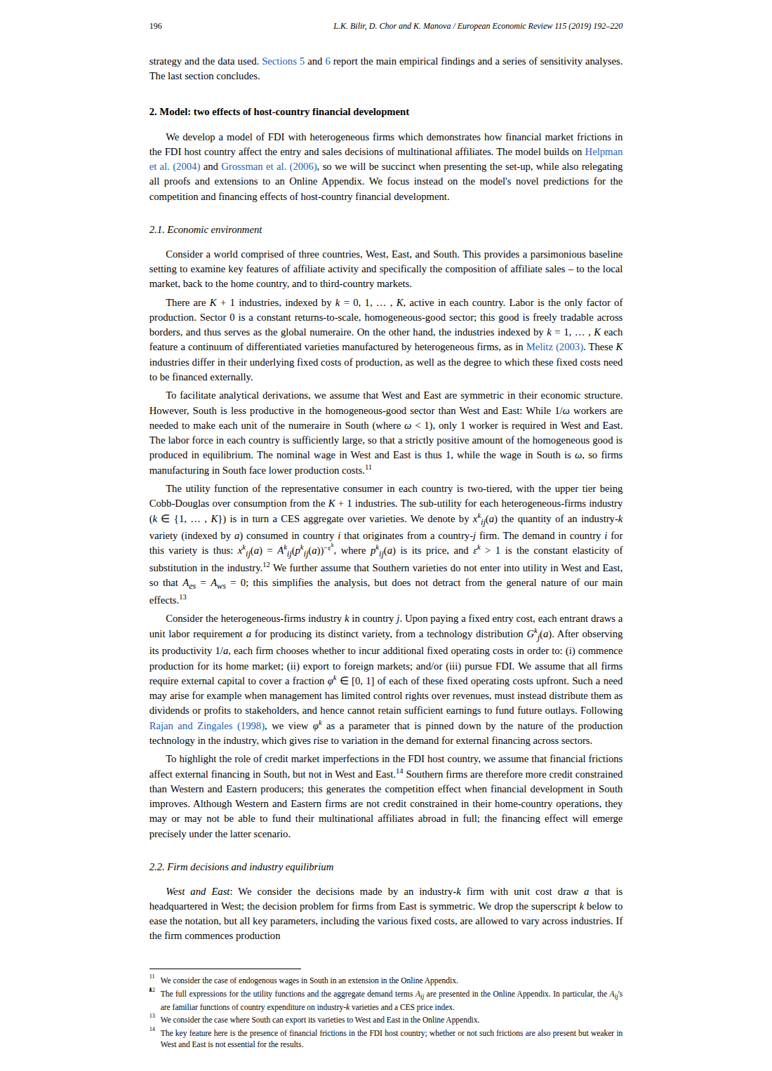196 L.K. Bilir, D. Chor and K. Manova / European Economic Review 115 (2019) 192–220
strategy and the data used. Sections 5 and 6 report the main empirical findings and a series of sensitivity analyses. The last section concludes.
2. Model: two effects of host-country financial development
We develop a model of FDI with heterogeneous firms which demonstrates how financial market frictions in the FDI host country affect the entry and sales decisions of multinational affiliates. The model builds on Helpman et al. (2004) and Grossman et al. (2006), so we will be succinct when presenting the set-up, while also relegating all proofs and extensions to an Online Appendix. We focus instead on the model's novel predictions for the competition and financing effects of host-country financial development.
2.1. Economic environment
Consider a world comprised of three countries, West, East, and South. This provides a parsimonious baseline setting to examine key features of affiliate activity and specifically the composition of affiliate sales – to the local market, back to the home country, and to third-country markets.
There are K + 1 industries, indexed by k = 0, 1, … , K, active in each country. Labor is the only factor of production. Sector 0 is a constant returns-to-scale, homogeneous-good sector; this good is freely tradable across borders, and thus serves as the global numeraire. On the other hand, the industries indexed by k = 1, … , K each feature a continuum of differentiated varieties manufactured by heterogeneous firms, as in Melitz (2003). These K industries differ in their underlying fixed costs of production, as well as the degree to which these fixed costs need to be financed externally.
To facilitate analytical derivations, we assume that West and East are symmetric in their economic structure. However, South is less productive in the homogeneous-good sector than West and East: While 1/ω workers are needed to make each unit of the numeraire in South (where ω < 1), only 1 worker is required in West and East. The labor force in each country is sufficiently large, so that a strictly positive amount of the homogeneous good is produced in equilibrium. The nominal wage in West and East is thus 1, while the wage in South is ω, so firms manufacturing in South face lower production costs.11
The utility function of the representative consumer in each country is two-tiered, with the upper tier being Cobb-Douglas over consumption from the K + 1 industries. The sub-utility for each heterogeneous-firms industry (k ∈ {1, … , K}) is in turn a CES aggregate over varieties. We denote by xkij(a) the quantity of an industry-k variety (indexed by a) consumed in country i that originates from a country-j firm. The demand in country i for this variety is thus: xkij(a) = Akij(pkij(a))−εk, where pkij(a) is its price, and εk > 1 is the constant elasticity of substitution in the industry.12 We further assume that Southern varieties do not enter into utility in West and East, so that Aes = Aws = 0; this simplifies the analysis, but does not detract from the general nature of our main effects.13
Consider the heterogeneous-firms industry k in country j. Upon paying a fixed entry cost, each entrant draws a unit labor requirement a for producing its distinct variety, from a technology distribution Gkj(a). After observing its productivity 1/a, each firm chooses whether to incur additional fixed operating costs in order to: (i) commence production for its home market; (ii) export to foreign markets; and/or (iii) pursue FDI. We assume that all firms require external capital to cover a fraction φk ∈ [0, 1] of each of these fixed operating costs upfront. Such a need may arise for example when management has limited control rights over revenues, must instead distribute them as dividends or profits to stakeholders, and hence cannot retain sufficient earnings to fund future outlays. Following Rajan and Zingales (1998), we view φk as a parameter that is pinned down by the nature of the production technology in the industry, which gives rise to variation in the demand for external financing across sectors.
To highlight the role of credit market imperfections in the FDI host country, we assume that financial frictions affect external financing in South, but not in West and East.14 Southern firms are therefore more credit constrained than Western and Eastern producers; this generates the competition effect when financial development in South improves. Although Western and Eastern firms are not credit constrained in their home-country operations, they may or may not be able to fund their multinational affiliates abroad in full; the financing effect will emerge precisely under the latter scenario.
2.2. Firm decisions and industry equilibrium
West and East: We consider the decisions made by an industry-k firm with unit cost draw a that is headquartered in West; the decision problem for firms from East is symmetric. We drop the superscript k below to ease the notation, but all key parameters, including the various fixed costs, are allowed to vary across industries. If the firm commences production
11 We consider the case of endogenous wages in South in an extension in the Online Appendix.
12 The full expressions for the utility functions and the aggregate demand terms Akij are presented in the Online Appendix. In particular, the Akij's are familiar functions of country expenditure on industry-k varieties and a CES price index.
13 We consider the case where South can export its varieties to West and East in the Online Appendix.
14 The key feature here is the presence of financial frictions in the FDI host country; whether or not such frictions are also present but weaker in West and East is not essential for the results.